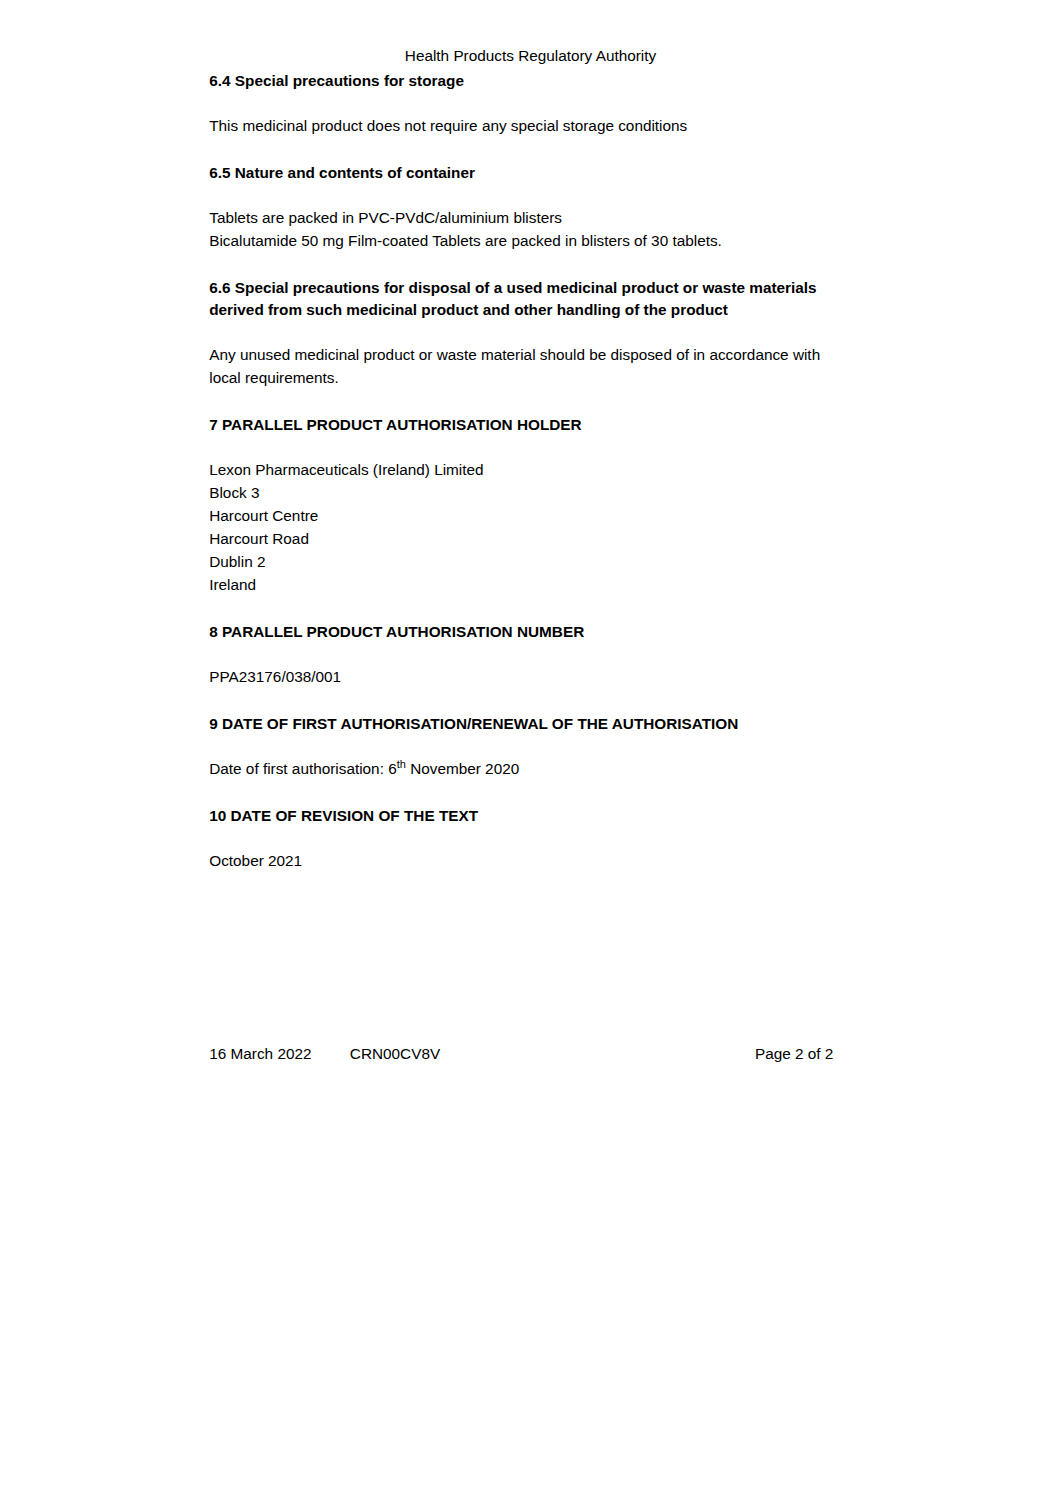Health Products Regulatory Authority
6.4 Special precautions for storage
This medicinal product does not require any special storage conditions
6.5 Nature and contents of container
Tablets are packed in PVC-PVdC/aluminium blisters
Bicalutamide 50 mg Film-coated Tablets are packed in blisters of 30 tablets.
6.6 Special precautions for disposal of a used medicinal product or waste materials derived from such medicinal product and other handling of the product
Any unused medicinal product or waste material should be disposed of in accordance with local requirements.
7 PARALLEL PRODUCT AUTHORISATION HOLDER
Lexon Pharmaceuticals (Ireland) Limited
Block 3
Harcourt Centre
Harcourt Road
Dublin 2
Ireland
8 PARALLEL PRODUCT AUTHORISATION NUMBER
PPA23176/038/001
9 DATE OF FIRST AUTHORISATION/RENEWAL OF THE AUTHORISATION
Date of first authorisation: 6th November 2020
10 DATE OF REVISION OF THE TEXT
October 2021
16 March 2022
CRN00CV8V
Page 2 of 2